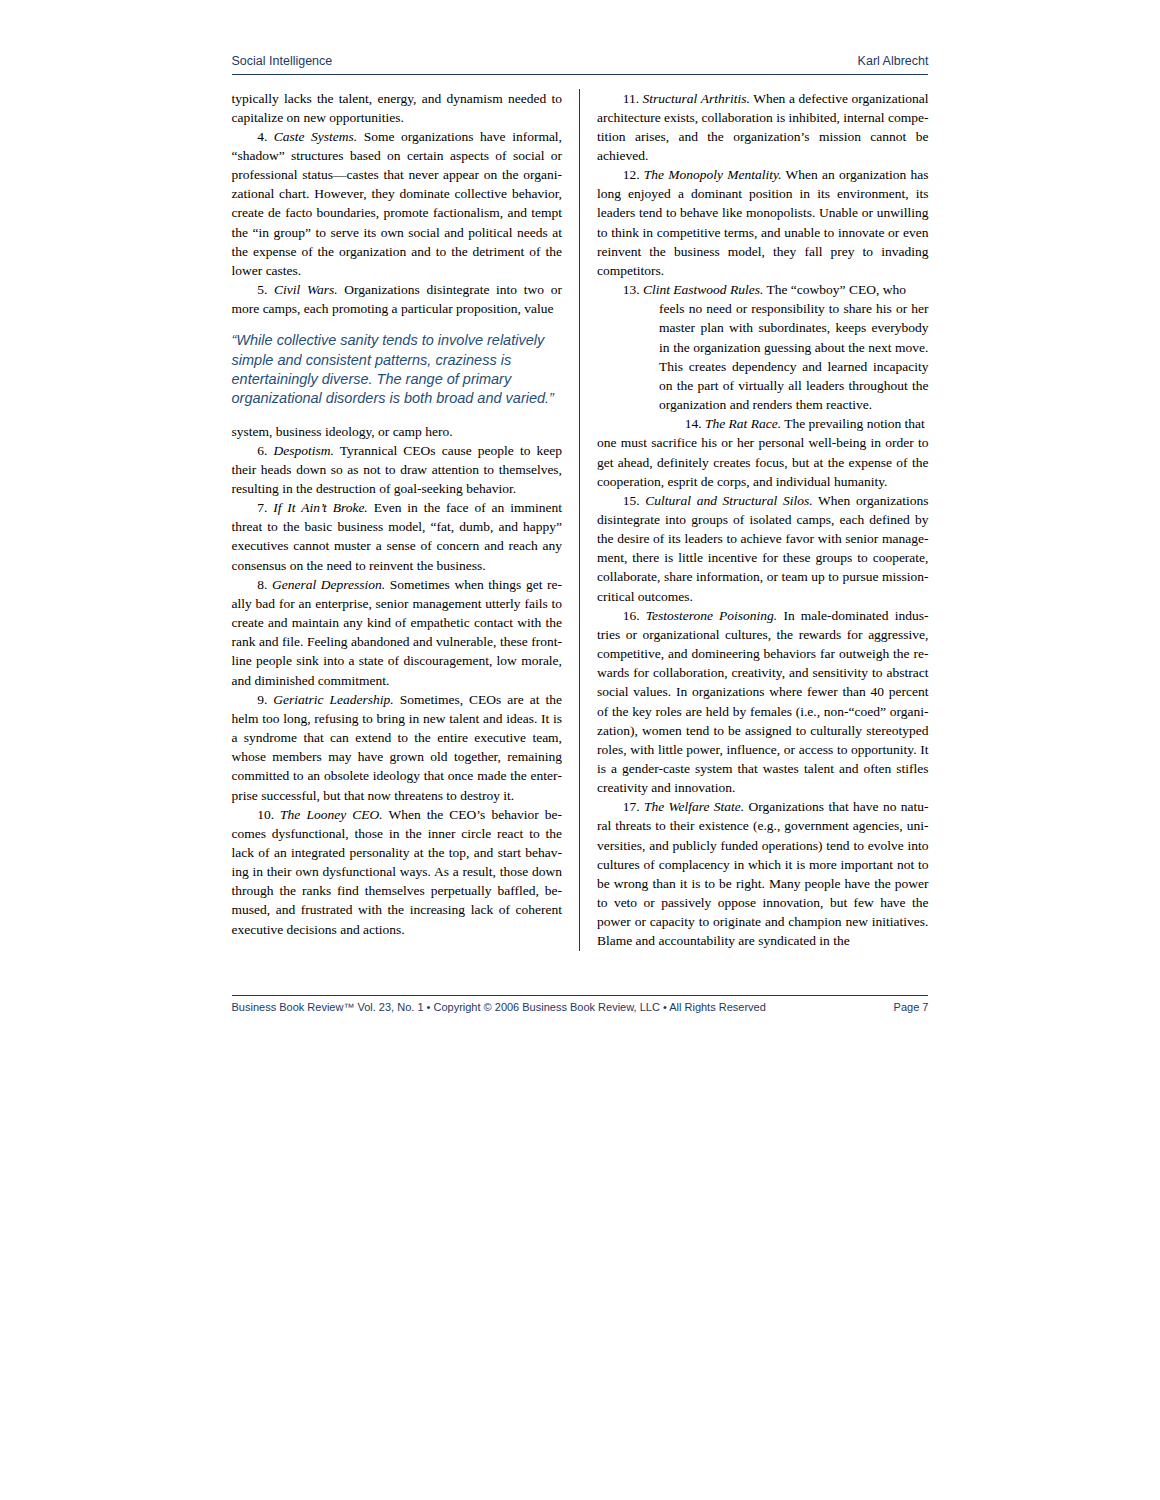Social Intelligence
Karl Albrecht
typically lacks the talent, energy, and dynamism needed to capitalize on new opportunities.
4. Caste Systems. Some organizations have informal, “shadow” structures based on certain aspects of social or professional status—castes that never appear on the organizational chart. However, they dominate collective behavior, create de facto boundaries, promote factionalism, and tempt the “in group” to serve its own social and political needs at the expense of the organization and to the detriment of the lower castes.
5. Civil Wars. Organizations disintegrate into two or more camps, each promoting a particular proposition, value
“While collective sanity tends to involve relatively simple and consistent patterns, craziness is entertainingly diverse. The range of primary organizational disorders is both broad and varied.”
system, business ideology, or camp hero.
6. Despotism. Tyrannical CEOs cause people to keep their heads down so as not to draw attention to themselves, resulting in the destruction of goal-seeking behavior.
7. If It Ain’t Broke. Even in the face of an imminent threat to the basic business model, “fat, dumb, and happy” executives cannot muster a sense of concern and reach any consensus on the need to reinvent the business.
8. General Depression. Sometimes when things get really bad for an enterprise, senior management utterly fails to create and maintain any kind of empathetic contact with the rank and file. Feeling abandoned and vulnerable, these front-line people sink into a state of discouragement, low morale, and diminished commitment.
9. Geriatric Leadership. Sometimes, CEOs are at the helm too long, refusing to bring in new talent and ideas. It is a syndrome that can extend to the entire executive team, whose members may have grown old together, remaining committed to an obsolete ideology that once made the enterprise successful, but that now threatens to destroy it.
10. The Looney CEO. When the CEO’s behavior becomes dysfunctional, those in the inner circle react to the lack of an integrated personality at the top, and start behaving in their own dysfunctional ways. As a result, those down through the ranks find themselves perpetually baffled, bemused, and frustrated with the increasing lack of coherent executive decisions and actions.
11. Structural Arthritis. When a defective organizational architecture exists, collaboration is inhibited, internal competition arises, and the organization’s mission cannot be achieved.
12. The Monopoly Mentality. When an organization has long enjoyed a dominant position in its environment, its leaders tend to behave like monopolists. Unable or unwilling to think in competitive terms, and unable to innovate or even reinvent the business model, they fall prey to invading competitors.
13. Clint Eastwood Rules. The “cowboy” CEO, who
feels no need or responsibility to share his or her master plan with subordinates, keeps everybody in the organization guessing about the next move. This creates dependency and learned incapacity on the part of virtually all leaders throughout the organization and renders them reactive.
14. The Rat Race. The prevailing notion that
one must sacrifice his or her personal well-being in order to get ahead, definitely creates focus, but at the expense of the cooperation, esprit de corps, and individual humanity.
15. Cultural and Structural Silos. When organizations disintegrate into groups of isolated camps, each defined by the desire of its leaders to achieve favor with senior management, there is little incentive for these groups to cooperate, collaborate, share information, or team up to pursue mission-critical outcomes.
16. Testosterone Poisoning. In male-dominated industries or organizational cultures, the rewards for aggressive, competitive, and domineering behaviors far outweigh the rewards for collaboration, creativity, and sensitivity to abstract social values. In organizations where fewer than 40 percent of the key roles are held by females (i.e., non-“coed” organization), women tend to be assigned to culturally stereotyped roles, with little power, influence, or access to opportunity. It is a gender-caste system that wastes talent and often stifles creativity and innovation.
17. The Welfare State. Organizations that have no natural threats to their existence (e.g., government agencies, universities, and publicly funded operations) tend to evolve into cultures of complacency in which it is more important not to be wrong than it is to be right. Many people have the power to veto or passively oppose innovation, but few have the power or capacity to originate and champion new initiatives. Blame and accountability are syndicated in the
Business Book Review™ Vol. 23, No. 1 • Copyright © 2006 Business Book Review, LLC • All Rights Reserved
Page 7